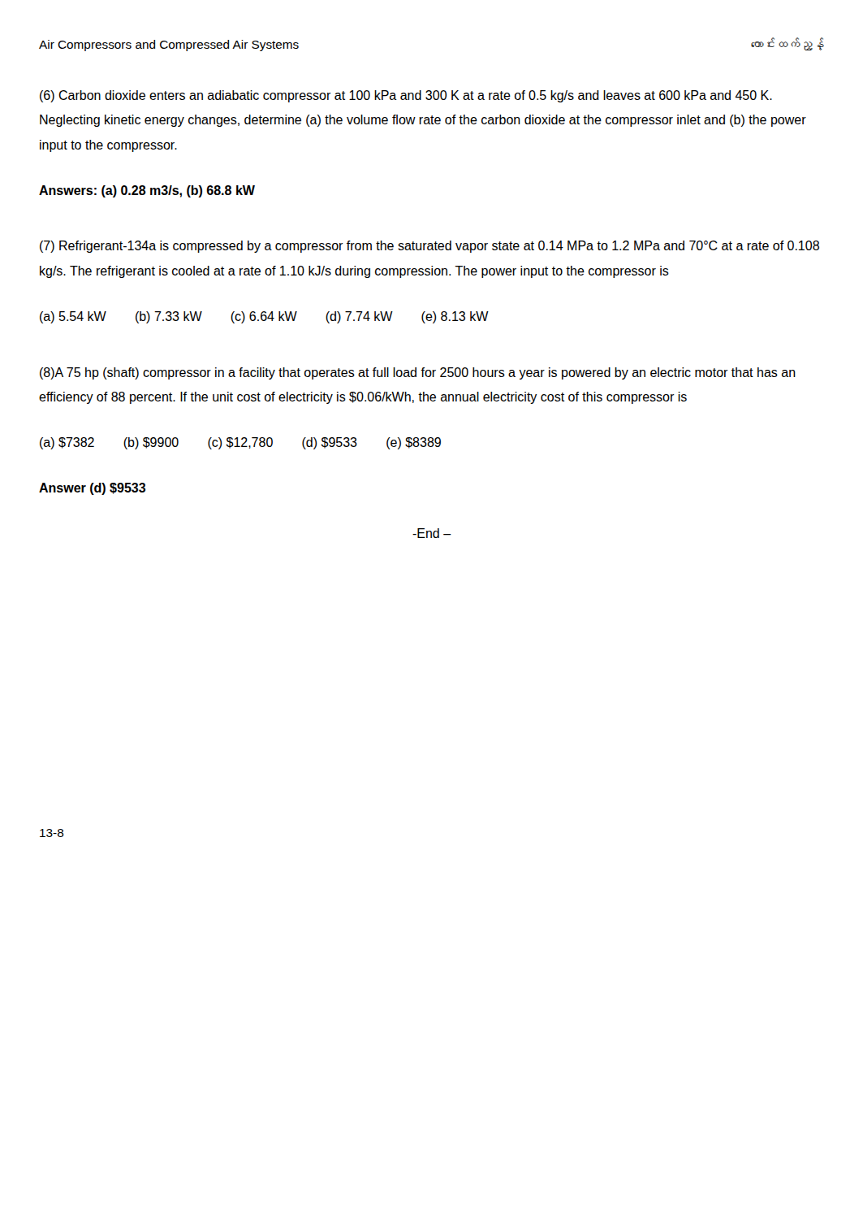Air Compressors and Compressed Air Systems
ကောင်းထက်ညွန့်
(6) Carbon dioxide enters an adiabatic compressor at 100 kPa and 300 K at a rate of 0.5 kg/s and leaves at 600 kPa and 450 K. Neglecting kinetic energy changes, determine (a) the volume flow rate of the carbon dioxide at the compressor inlet and (b) the power input to the compressor.
Answers: (a) 0.28 m3/s, (b) 68.8 kW
(7) Refrigerant-134a is compressed by a compressor from the saturated vapor state at 0.14 MPa to 1.2 MPa and 70°C at a rate of 0.108 kg/s. The refrigerant is cooled at a rate of 1.10 kJ/s during compression. The power input to the compressor is
(a) 5.54 kW (b) 7.33 kW (c) 6.64 kW (d) 7.74 kW (e) 8.13 kW
(8)A 75 hp (shaft) compressor in a facility that operates at full load for 2500 hours a year is powered by an electric motor that has an efficiency of 88 percent. If the unit cost of electricity is $0.06/kWh, the annual electricity cost of this compressor is
(a) $7382 (b) $9900 (c) $12,780 (d) $9533 (e) $8389
Answer (d) $9533
-End –
13-8